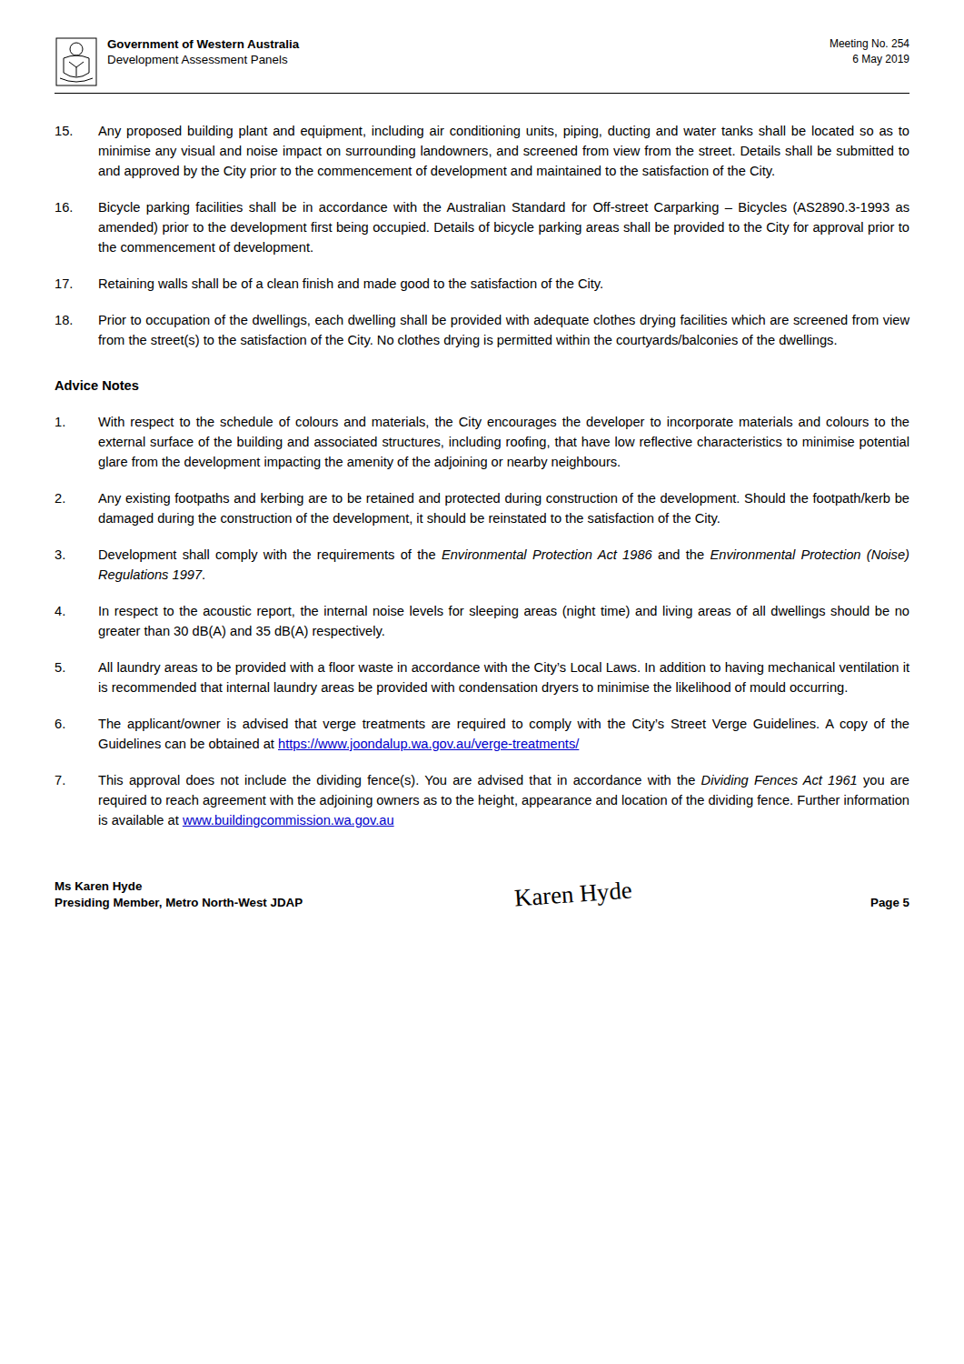Government of Western Australia
Development Assessment Panels
Meeting No. 254
6 May 2019
15. Any proposed building plant and equipment, including air conditioning units, piping, ducting and water tanks shall be located so as to minimise any visual and noise impact on surrounding landowners, and screened from view from the street. Details shall be submitted to and approved by the City prior to the commencement of development and maintained to the satisfaction of the City.
16. Bicycle parking facilities shall be in accordance with the Australian Standard for Off-street Carparking – Bicycles (AS2890.3-1993 as amended) prior to the development first being occupied. Details of bicycle parking areas shall be provided to the City for approval prior to the commencement of development.
17. Retaining walls shall be of a clean finish and made good to the satisfaction of the City.
18. Prior to occupation of the dwellings, each dwelling shall be provided with adequate clothes drying facilities which are screened from view from the street(s) to the satisfaction of the City. No clothes drying is permitted within the courtyards/balconies of the dwellings.
Advice Notes
1. With respect to the schedule of colours and materials, the City encourages the developer to incorporate materials and colours to the external surface of the building and associated structures, including roofing, that have low reflective characteristics to minimise potential glare from the development impacting the amenity of the adjoining or nearby neighbours.
2. Any existing footpaths and kerbing are to be retained and protected during construction of the development. Should the footpath/kerb be damaged during the construction of the development, it should be reinstated to the satisfaction of the City.
3. Development shall comply with the requirements of the Environmental Protection Act 1986 and the Environmental Protection (Noise) Regulations 1997.
4. In respect to the acoustic report, the internal noise levels for sleeping areas (night time) and living areas of all dwellings should be no greater than 30 dB(A) and 35 dB(A) respectively.
5. All laundry areas to be provided with a floor waste in accordance with the City’s Local Laws. In addition to having mechanical ventilation it is recommended that internal laundry areas be provided with condensation dryers to minimise the likelihood of mould occurring.
6. The applicant/owner is advised that verge treatments are required to comply with the City’s Street Verge Guidelines. A copy of the Guidelines can be obtained at https://www.joondalup.wa.gov.au/verge-treatments/
7. This approval does not include the dividing fence(s). You are advised that in accordance with the Dividing Fences Act 1961 you are required to reach agreement with the adjoining owners as to the height, appearance and location of the dividing fence. Further information is available at www.buildingcommission.wa.gov.au
Ms Karen Hyde
Presiding Member, Metro North-West JDAP
Karen Hyde
Page 5